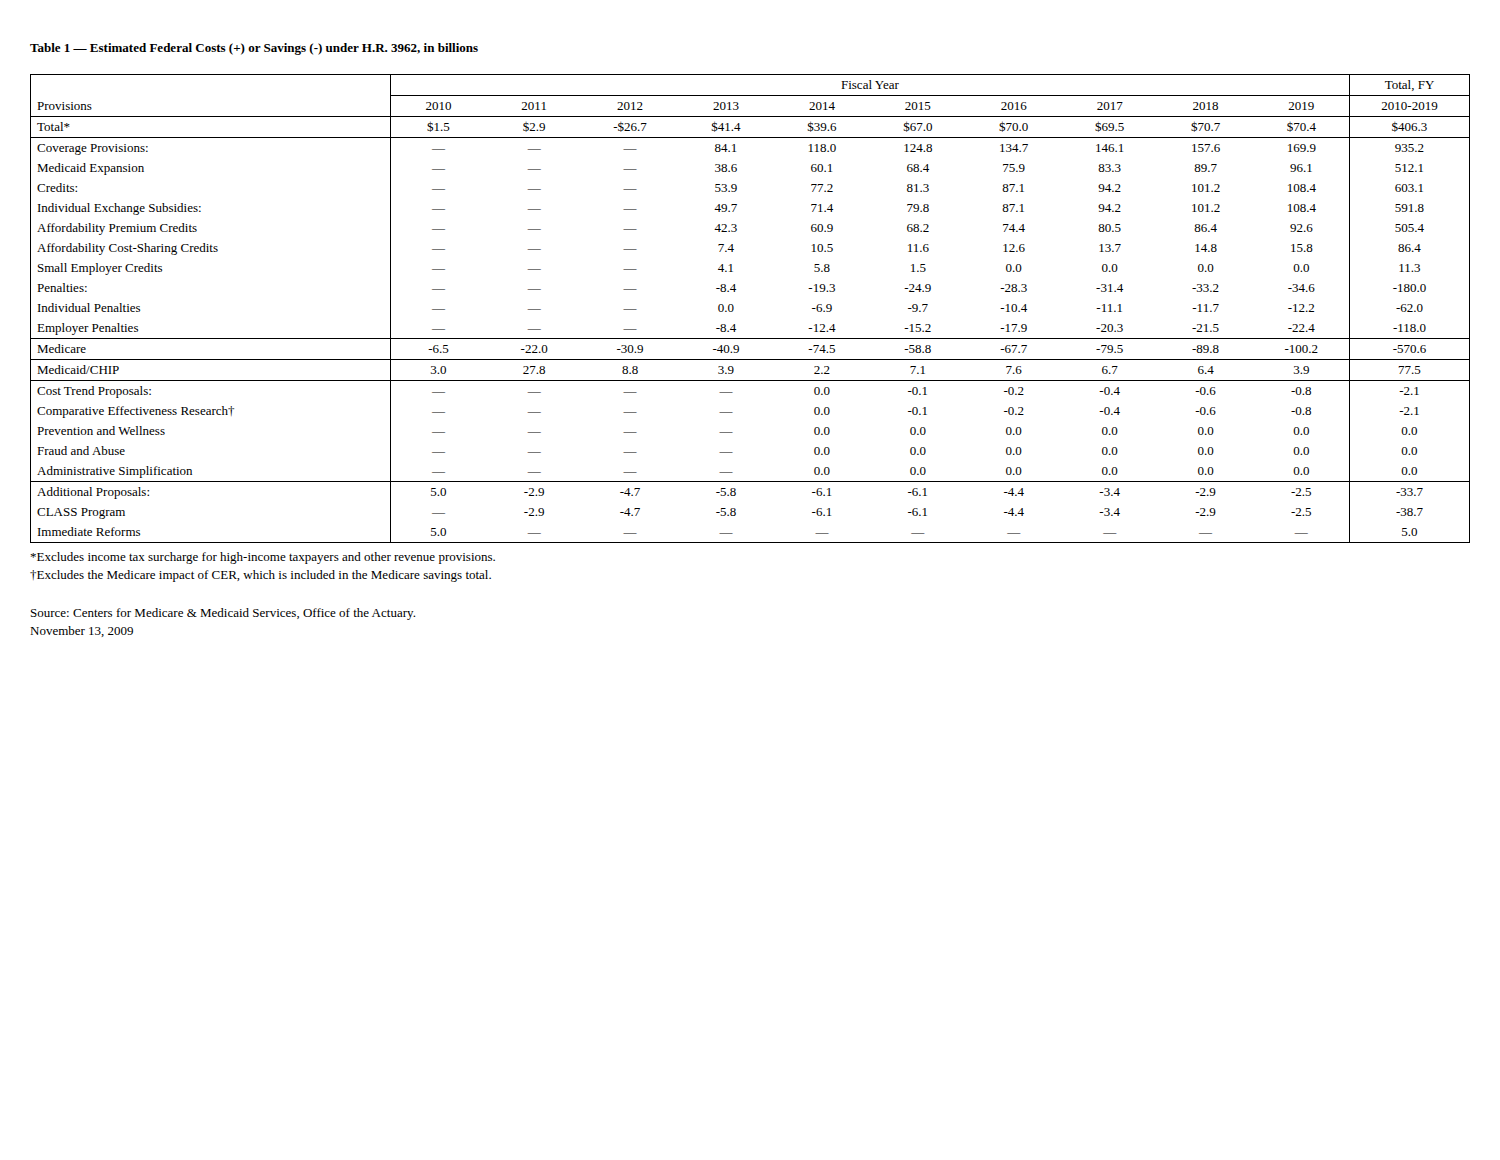Table 1 — Estimated Federal Costs (+) or Savings (-) under H.R. 3962, in billions
| | Fiscal Year | Total, FY |
| --- | --- | --- |
| Provisions | 2010 | 2011 | 2012 | 2013 | 2014 | 2015 | 2016 | 2017 | 2018 | 2019 | 2010-2019 |
| Total* | $1.5 | $2.9 | -$26.7 | $41.4 | $39.6 | $67.0 | $70.0 | $69.5 | $70.7 | $70.4 | $406.3 |
| Coverage Provisions: | — | — | — | 84.1 | 118.0 | 124.8 | 134.7 | 146.1 | 157.6 | 169.9 | 935.2 |
| Medicaid Expansion | — | — | — | 38.6 | 60.1 | 68.4 | 75.9 | 83.3 | 89.7 | 96.1 | 512.1 |
| Credits: | — | — | — | 53.9 | 77.2 | 81.3 | 87.1 | 94.2 | 101.2 | 108.4 | 603.1 |
| Individual Exchange Subsidies: | — | — | — | 49.7 | 71.4 | 79.8 | 87.1 | 94.2 | 101.2 | 108.4 | 591.8 |
| Affordability Premium Credits | — | — | — | 42.3 | 60.9 | 68.2 | 74.4 | 80.5 | 86.4 | 92.6 | 505.4 |
| Affordability Cost-Sharing Credits | — | — | — | 7.4 | 10.5 | 11.6 | 12.6 | 13.7 | 14.8 | 15.8 | 86.4 |
| Small Employer Credits | — | — | — | 4.1 | 5.8 | 1.5 | 0.0 | 0.0 | 0.0 | 0.0 | 11.3 |
| Penalties: | — | — | — | -8.4 | -19.3 | -24.9 | -28.3 | -31.4 | -33.2 | -34.6 | -180.0 |
| Individual Penalties | — | — | — | 0.0 | -6.9 | -9.7 | -10.4 | -11.1 | -11.7 | -12.2 | -62.0 |
| Employer Penalties | — | — | — | -8.4 | -12.4 | -15.2 | -17.9 | -20.3 | -21.5 | -22.4 | -118.0 |
| Medicare | -6.5 | -22.0 | -30.9 | -40.9 | -74.5 | -58.8 | -67.7 | -79.5 | -89.8 | -100.2 | -570.6 |
| Medicaid/CHIP | 3.0 | 27.8 | 8.8 | 3.9 | 2.2 | 7.1 | 7.6 | 6.7 | 6.4 | 3.9 | 77.5 |
| Cost Trend Proposals: | — | — | — | — | 0.0 | -0.1 | -0.2 | -0.4 | -0.6 | -0.8 | -2.1 |
| Comparative Effectiveness Research† | — | — | — | — | 0.0 | -0.1 | -0.2 | -0.4 | -0.6 | -0.8 | -2.1 |
| Prevention and Wellness | — | — | — | — | 0.0 | 0.0 | 0.0 | 0.0 | 0.0 | 0.0 | 0.0 |
| Fraud and Abuse | — | — | — | — | 0.0 | 0.0 | 0.0 | 0.0 | 0.0 | 0.0 | 0.0 |
| Administrative Simplification | — | — | — | — | 0.0 | 0.0 | 0.0 | 0.0 | 0.0 | 0.0 | 0.0 |
| Additional Proposals: | 5.0 | -2.9 | -4.7 | -5.8 | -6.1 | -6.1 | -4.4 | -3.4 | -2.9 | -2.5 | -33.7 |
| CLASS Program | — | -2.9 | -4.7 | -5.8 | -6.1 | -6.1 | -4.4 | -3.4 | -2.9 | -2.5 | -38.7 |
| Immediate Reforms | 5.0 | — | — | — | — | — | — | — | — | — | 5.0 |
*Excludes income tax surcharge for high-income taxpayers and other revenue provisions.
†Excludes the Medicare impact of CER, which is included in the Medicare savings total.
Source: Centers for Medicare & Medicaid Services, Office of the Actuary.
November 13, 2009